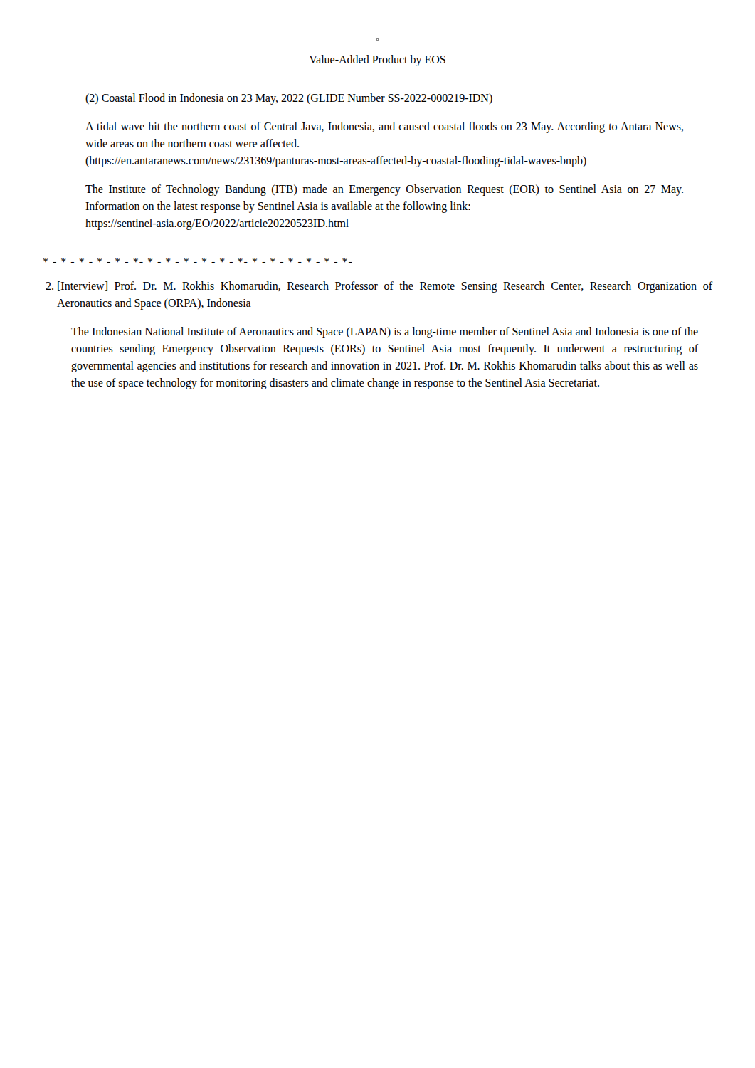Value-Added Product by EOS
(2) Coastal Flood in Indonesia on 23 May, 2022 (GLIDE Number SS-2022-000219-IDN)
A tidal wave hit the northern coast of Central Java, Indonesia, and caused coastal floods on 23 May. According to Antara News, wide areas on the northern coast were affected.
(https://en.antaranews.com/news/231369/panturas-most-areas-affected-by-coastal-flooding-tidal-waves-bnpb)
The Institute of Technology Bandung (ITB) made an Emergency Observation Request (EOR) to Sentinel Asia on 27 May. Information on the latest response by Sentinel Asia is available at the following link:
https://sentinel-asia.org/EO/2022/article20220523ID.html
* - * - * - * - * - *- * - * - * - * - * - *- * - * - * - * - * - *-
[Interview] Prof. Dr. M. Rokhis Khomarudin, Research Professor of the Remote Sensing Research Center, Research Organization of Aeronautics and Space (ORPA), Indonesia
The Indonesian National Institute of Aeronautics and Space (LAPAN) is a long-time member of Sentinel Asia and Indonesia is one of the countries sending Emergency Observation Requests (EORs) to Sentinel Asia most frequently. It underwent a restructuring of governmental agencies and institutions for research and innovation in 2021. Prof. Dr. M. Rokhis Khomarudin talks about this as well as the use of space technology for monitoring disasters and climate change in response to the Sentinel Asia Secretariat.